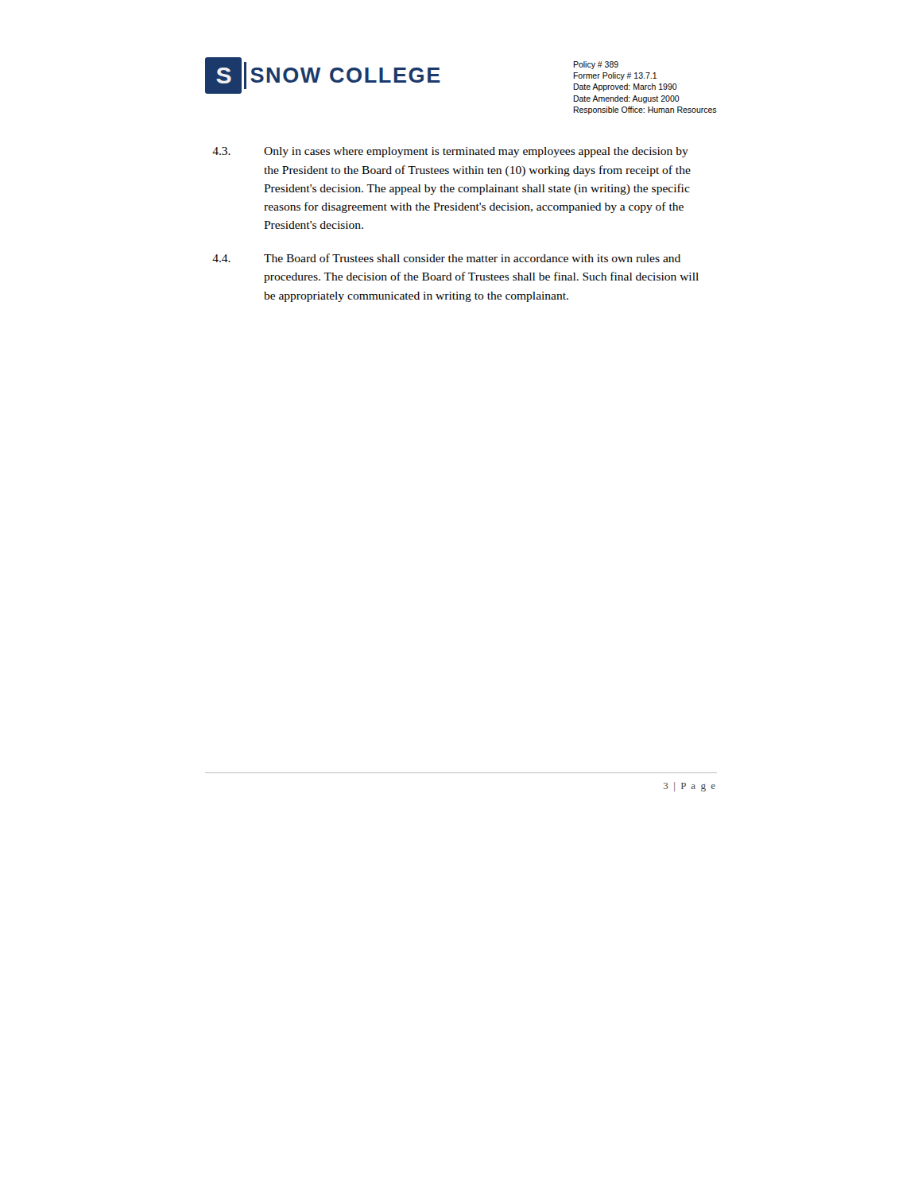S
SNOW COLLEGE
Policy # 389
Former Policy # 13.7.1
Date Approved: March 1990
Date Amended: August 2000
Responsible Office: Human Resources
4.3. Only in cases where employment is terminated may employees appeal the decision by the President to the Board of Trustees within ten (10) working days from receipt of the President's decision. The appeal by the complainant shall state (in writing) the specific reasons for disagreement with the President's decision, accompanied by a copy of the President's decision.
4.4. The Board of Trustees shall consider the matter in accordance with its own rules and procedures. The decision of the Board of Trustees shall be final. Such final decision will be appropriately communicated in writing to the complainant.
3 | P a g e